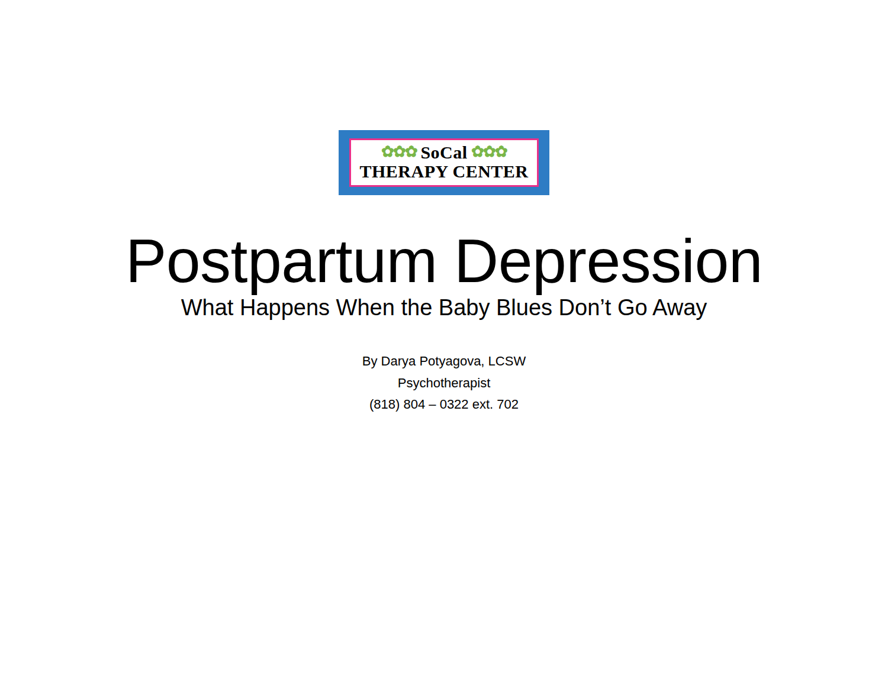✿✿✿ SoCal ✿✿✿
THERAPY CENTER
Postpartum Depression
What Happens When the Baby Blues Don’t Go Away
By Darya Potyagova, LCSW
Psychotherapist
(818) 804 – 0322 ext. 702